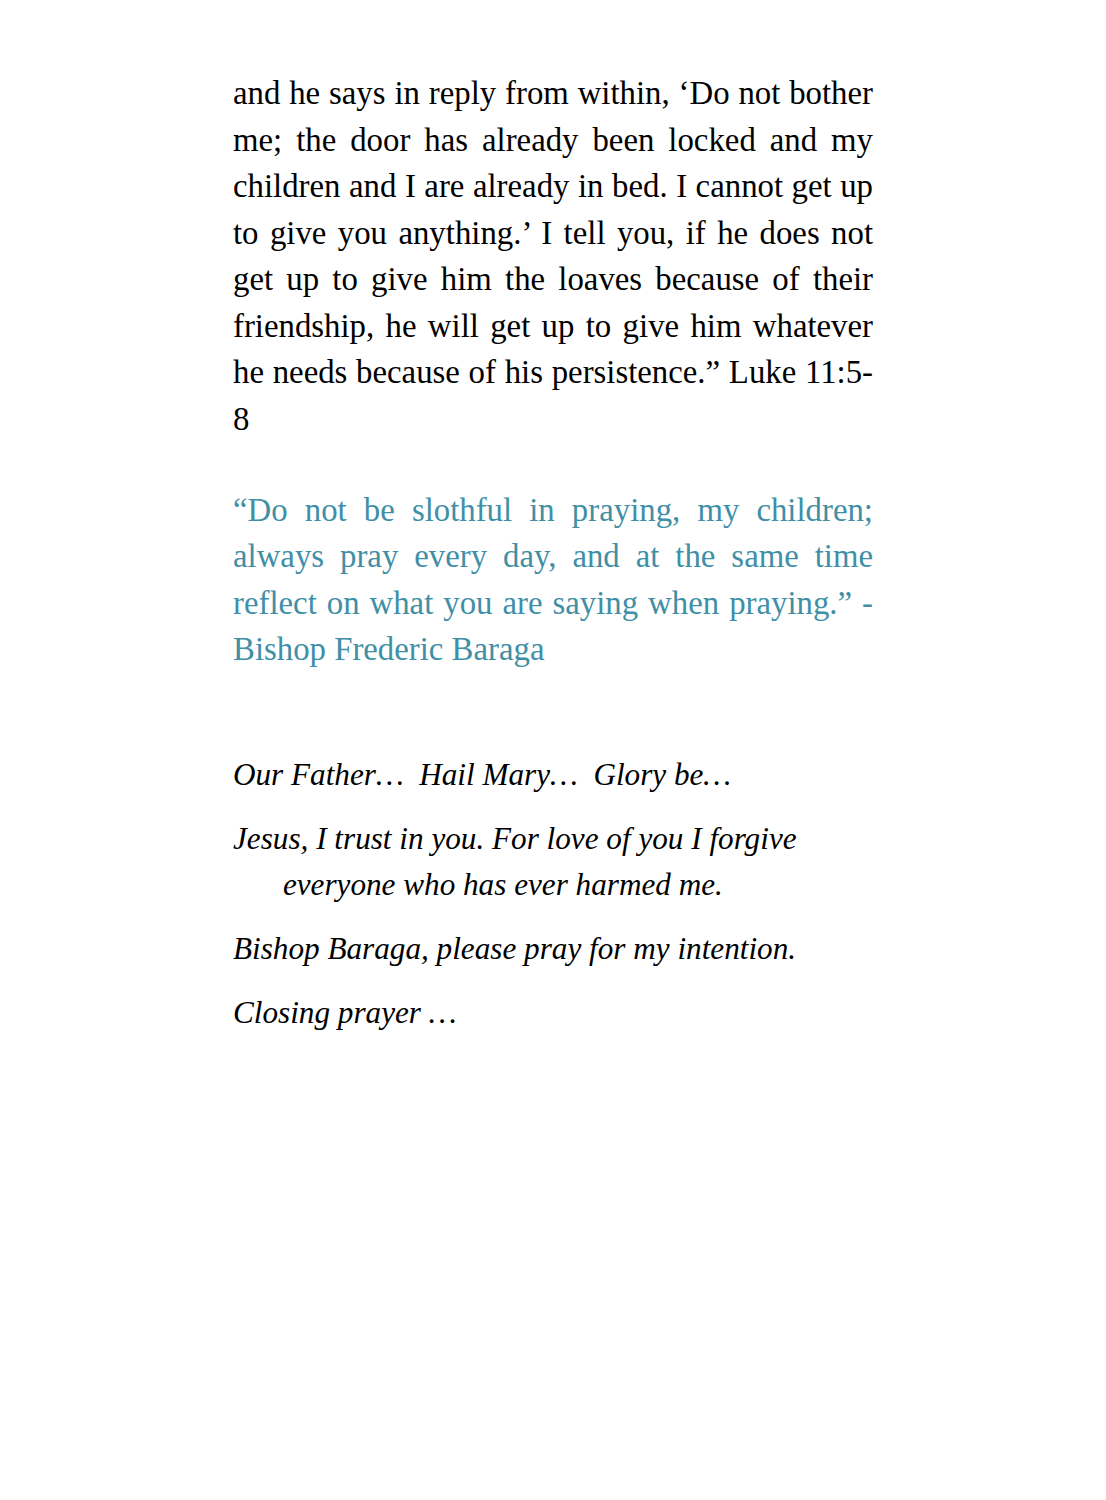and he says in reply from within, ‘Do not bother me; the door has already been locked and my children and I are already in bed. I cannot get up to give you anything.’ I tell you, if he does not get up to give him the loaves because of their friendship, he will get up to give him whatever he needs because of his persistence.” Luke 11:5-8
“Do not be slothful in praying, my children; always pray every day, and at the same time reflect on what you are saying when praying.” -Bishop Frederic Baraga
Our Father… Hail Mary… Glory be…
Jesus, I trust in you. For love of you I forgive everyone who has ever harmed me.
Bishop Baraga, please pray for my intention.
Closing prayer …